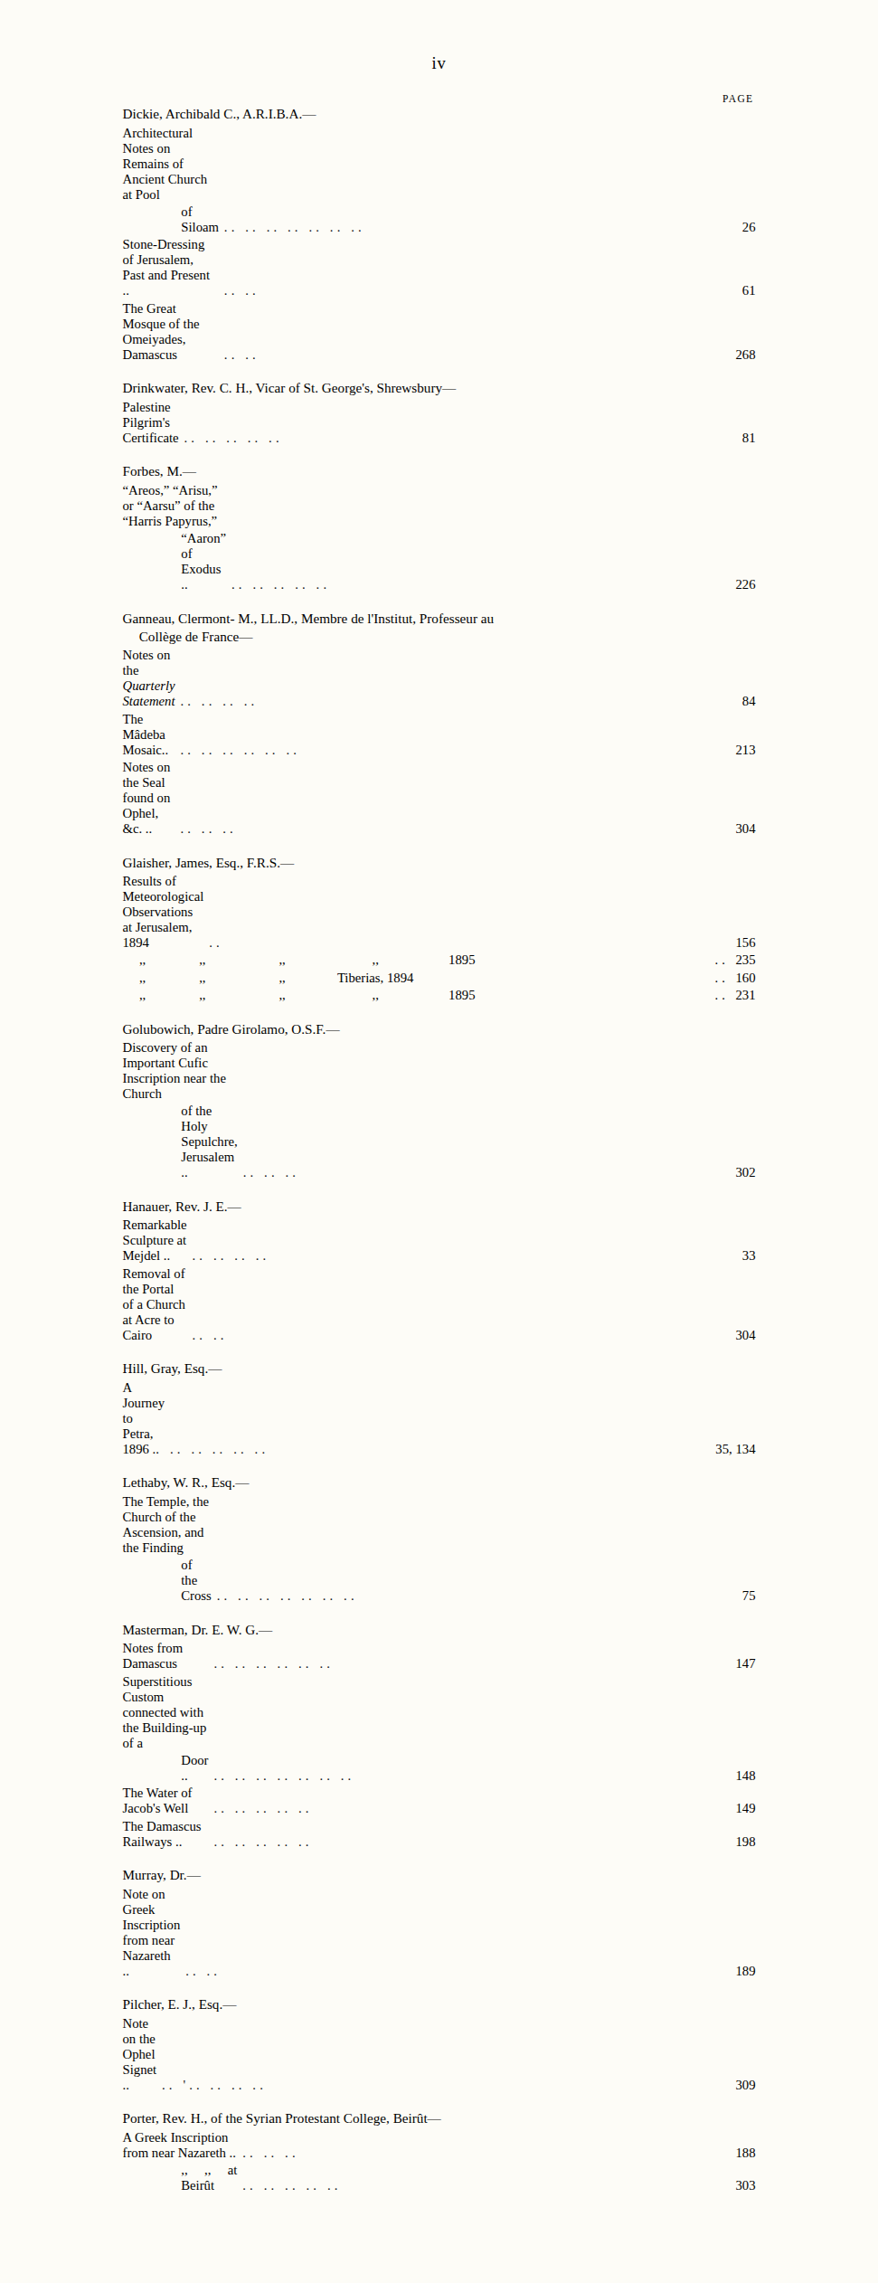iv
Page
Dickie, Archibald C., A.R.I.B.A.—
| Architectural Notes on Remains of Ancient Church at Pool | | |
| of Siloam | .. .. .. .. .. .. .. | 26 |
| Stone-Dressing of Jerusalem, Past and Present .. | .. .. | 61 |
| The Great Mosque of the Omeiyades, Damascus | .. .. | 268 |
Drinkwater, Rev. C. H., Vicar of St. George's, Shrewsbury—
| Palestine Pilgrim's Certificate | .. .. .. .. .. | 81 |
Forbes, M.—
| “Areos,” “Arisu,” or “Aarsu” of the “Harris Papyrus,” | | |
| “Aaron” of Exodus .. | .. .. .. .. .. | 226 |
Ganneau, Clermont- M., LL.D., Membre de l'Institut, Professeur au
Collège de France—
| Notes on the Quarterly Statement | .. .. .. .. | 84 |
| The Mâdeba Mosaic.. | .. .. .. .. .. .. | 213 |
| Notes on the Seal found on Ophel, &c. .. | .. .. .. | 304 |
Glaisher, James, Esq., F.R.S.—
| Results of Meteorological Observations at Jerusalem, 1894 | .. | 156 |
| ,, | ,, | ,, | ,, | 1895 | .. 235 |
| ,, | ,, | ,, | Tiberias, 1894 | | .. 160 |
| ,, | ,, | ,, | ,, | 1895 | .. 231 |
Golubowich, Padre Girolamo, O.S.F.—
| Discovery of an Important Cufic Inscription near the Church | | |
| of the Holy Sepulchre, Jerusalem .. | .. .. .. | 302 |
Hanauer, Rev. J. E.—
| Remarkable Sculpture at Mejdel .. | .. .. .. .. | 33 |
| Removal of the Portal of a Church at Acre to Cairo | .. .. | 304 |
Hill, Gray, Esq.—
| A Journey to Petra, 1896 .. | .. .. .. .. .. | 35, 134 |
Lethaby, W. R., Esq.—
| The Temple, the Church of the Ascension, and the Finding | | |
| of the Cross | .. .. .. .. .. .. .. | 75 |
Masterman, Dr. E. W. G.—
| Notes from Damascus | .. .. .. .. .. .. | 147 |
| Superstitious Custom connected with the Building-up of a | | |
| Door .. | .. .. .. .. .. .. .. | 148 |
| The Water of Jacob's Well | .. .. .. .. .. | 149 |
| The Damascus Railways .. | .. .. .. .. .. | 198 |
Murray, Dr.—
| Note on Greek Inscription from near Nazareth .. | .. .. | 189 |
Pilcher, E. J., Esq.—
| Note on the Ophel Signet .. | .. '.. .. .. .. | 309 |
Porter, Rev. H., of the Syrian Protestant College, Beirût—
| A Greek Inscription from near Nazareth .. | .. .. .. | 188 |
| ,, ,, at Beirût | .. .. .. .. .. | 303 |